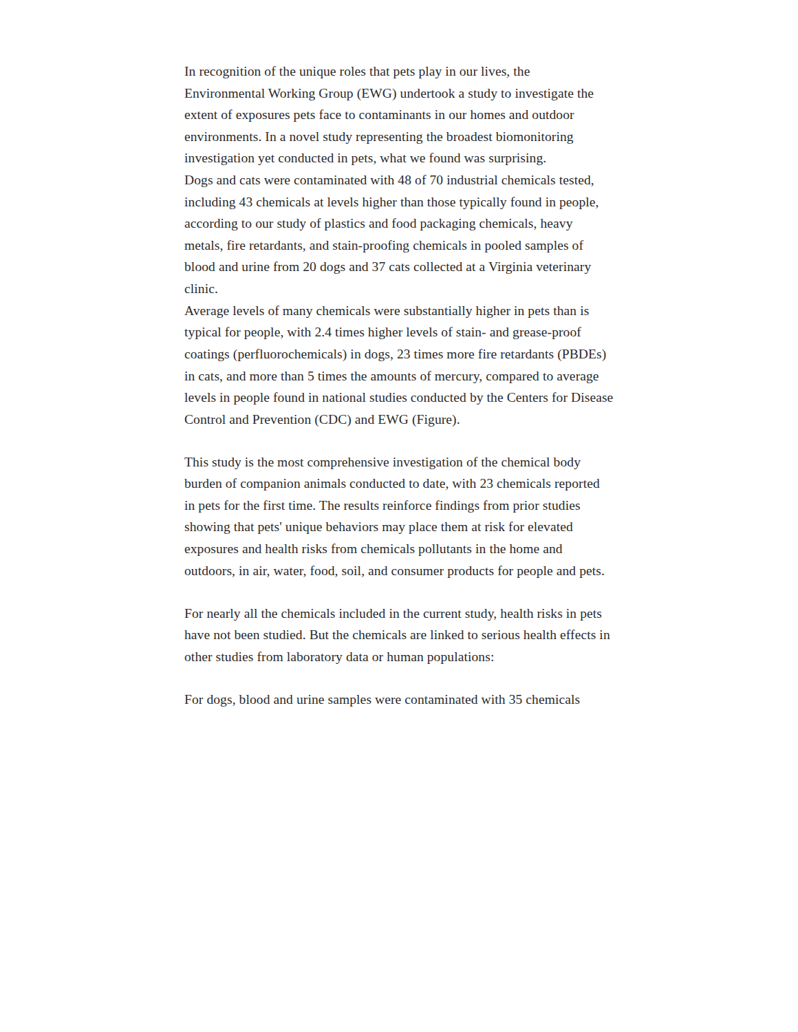In recognition of the unique roles that pets play in our lives, the Environmental Working Group (EWG) undertook a study to investigate the extent of exposures pets face to contaminants in our homes and outdoor environments. In a novel study representing the broadest biomonitoring investigation yet conducted in pets, what we found was surprising.
Dogs and cats were contaminated with 48 of 70 industrial chemicals tested, including 43 chemicals at levels higher than those typically found in people, according to our study of plastics and food packaging chemicals, heavy metals, fire retardants, and stain-proofing chemicals in pooled samples of blood and urine from 20 dogs and 37 cats collected at a Virginia veterinary clinic.
Average levels of many chemicals were substantially higher in pets than is typical for people, with 2.4 times higher levels of stain- and grease-proof coatings (perfluorochemicals) in dogs, 23 times more fire retardants (PBDEs) in cats, and more than 5 times the amounts of mercury, compared to average levels in people found in national studies conducted by the Centers for Disease Control and Prevention (CDC) and EWG (Figure).
This study is the most comprehensive investigation of the chemical body burden of companion animals conducted to date, with 23 chemicals reported in pets for the first time. The results reinforce findings from prior studies showing that pets' unique behaviors may place them at risk for elevated exposures and health risks from chemicals pollutants in the home and outdoors, in air, water, food, soil, and consumer products for people and pets.
For nearly all the chemicals included in the current study, health risks in pets have not been studied. But the chemicals are linked to serious health effects in other studies from laboratory data or human populations:
For dogs, blood and urine samples were contaminated with 35 chemicals